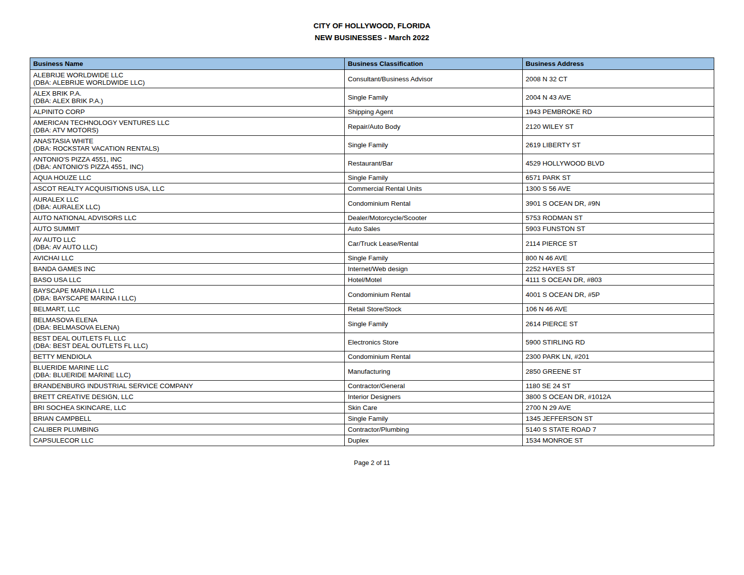CITY OF HOLLYWOOD, FLORIDA
NEW BUSINESSES - March 2022
| Business Name | Business Classification | Business Address |
| --- | --- | --- |
| ALEBRIJE WORLDWIDE LLC (DBA: ALEBRIJE WORLDWIDE LLC) | Consultant/Business Advisor | 2008 N 32 CT |
| ALEX BRIK P.A. (DBA: ALEX BRIK P.A.) | Single Family | 2004 N 43 AVE |
| ALPINITO CORP | Shipping Agent | 1943 PEMBROKE RD |
| AMERICAN TECHNOLOGY VENTURES LLC (DBA: ATV MOTORS) | Repair/Auto Body | 2120 WILEY ST |
| ANASTASIA WHITE (DBA: ROCKSTAR VACATION RENTALS) | Single Family | 2619 LIBERTY ST |
| ANTONIO'S PIZZA 4551, INC (DBA: ANTONIO'S PIZZA 4551, INC) | Restaurant/Bar | 4529 HOLLYWOOD BLVD |
| AQUA HOUZE LLC | Single Family | 6571 PARK ST |
| ASCOT REALTY ACQUISITIONS USA, LLC | Commercial Rental Units | 1300 S 56 AVE |
| AURALEX LLC (DBA: AURALEX LLC) | Condominium Rental | 3901 S OCEAN DR, #9N |
| AUTO NATIONAL ADVISORS LLC | Dealer/Motorcycle/Scooter | 5753 RODMAN ST |
| AUTO SUMMIT | Auto Sales | 5903 FUNSTON ST |
| AV AUTO LLC (DBA: AV AUTO LLC) | Car/Truck Lease/Rental | 2114 PIERCE ST |
| AVICHAI LLC | Single Family | 800 N 46 AVE |
| BANDA GAMES INC | Internet/Web design | 2252 HAYES ST |
| BASO USA LLC | Hotel/Motel | 4111 S OCEAN DR, #803 |
| BAYSCAPE MARINA I LLC (DBA: BAYSCAPE MARINA I LLC) | Condominium Rental | 4001 S OCEAN DR, #5P |
| BELMART, LLC | Retail Store/Stock | 106 N 46 AVE |
| BELMASOVA ELENA (DBA: BELMASOVA ELENA) | Single Family | 2614 PIERCE ST |
| BEST DEAL OUTLETS FL LLC (DBA: BEST DEAL OUTLETS FL LLC) | Electronics Store | 5900 STIRLING RD |
| BETTY MENDIOLA | Condominium Rental | 2300 PARK LN, #201 |
| BLUERIDE MARINE LLC (DBA: BLUERIDE MARINE LLC) | Manufacturing | 2850 GREENE ST |
| BRANDENBURG INDUSTRIAL SERVICE COMPANY | Contractor/General | 1180 SE 24 ST |
| BRETT CREATIVE DESIGN, LLC | Interior Designers | 3800 S OCEAN DR, #1012A |
| BRI SOCHEA SKINCARE, LLC | Skin Care | 2700 N 29 AVE |
| BRIAN CAMPBELL | Single Family | 1345 JEFFERSON ST |
| CALIBER PLUMBING | Contractor/Plumbing | 5140 S STATE ROAD 7 |
| CAPSULECOR LLC | Duplex | 1534 MONROE ST |
Page 2 of 11